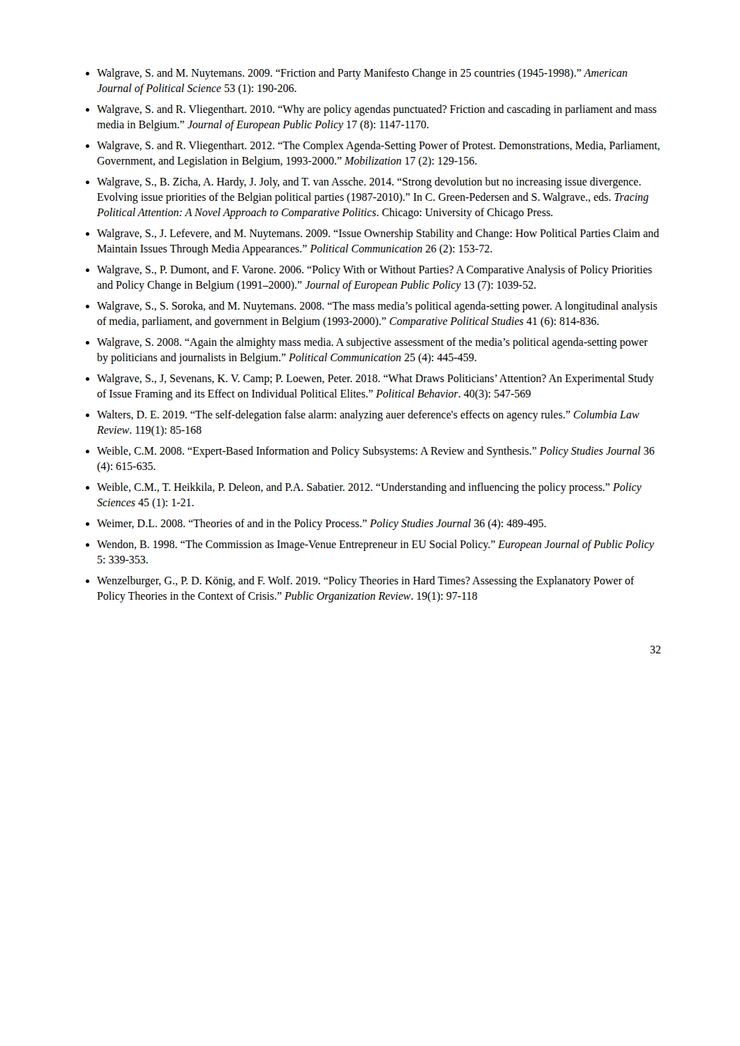Walgrave, S. and M. Nuytemans. 2009. “Friction and Party Manifesto Change in 25 countries (1945-1998).” American Journal of Political Science 53 (1): 190-206.
Walgrave, S. and R. Vliegenthart. 2010. “Why are policy agendas punctuated? Friction and cascading in parliament and mass media in Belgium.” Journal of European Public Policy 17 (8): 1147-1170.
Walgrave, S. and R. Vliegenthart. 2012. “The Complex Agenda-Setting Power of Protest. Demonstrations, Media, Parliament, Government, and Legislation in Belgium, 1993-2000.” Mobilization 17 (2): 129-156.
Walgrave, S., B. Zicha, A. Hardy, J. Joly, and T. van Assche. 2014. “Strong devolution but no increasing issue divergence. Evolving issue priorities of the Belgian political parties (1987-2010).” In C. Green-Pedersen and S. Walgrave., eds. Tracing Political Attention: A Novel Approach to Comparative Politics. Chicago: University of Chicago Press.
Walgrave, S., J. Lefevere, and M. Nuytemans. 2009. “Issue Ownership Stability and Change: How Political Parties Claim and Maintain Issues Through Media Appearances.” Political Communication 26 (2): 153-72.
Walgrave, S., P. Dumont, and F. Varone. 2006. “Policy With or Without Parties? A Comparative Analysis of Policy Priorities and Policy Change in Belgium (1991–2000).” Journal of European Public Policy 13 (7): 1039-52.
Walgrave, S., S. Soroka, and M. Nuytemans. 2008. “The mass media’s political agenda-setting power. A longitudinal analysis of media, parliament, and government in Belgium (1993-2000).” Comparative Political Studies 41 (6): 814-836.
Walgrave, S. 2008. “Again the almighty mass media. A subjective assessment of the media’s political agenda-setting power by politicians and journalists in Belgium.” Political Communication 25 (4): 445-459.
Walgrave, S., J, Sevenans, K. V. Camp; P. Loewen, Peter. 2018. “What Draws Politicians’ Attention? An Experimental Study of Issue Framing and its Effect on Individual Political Elites.” Political Behavior. 40(3): 547-569
Walters, D. E. 2019. “The self-delegation false alarm: analyzing auer deference's effects on agency rules.” Columbia Law Review. 119(1): 85-168
Weible, C.M. 2008. “Expert-Based Information and Policy Subsystems: A Review and Synthesis.” Policy Studies Journal 36 (4): 615-635.
Weible, C.M., T. Heikkila, P. Deleon, and P.A. Sabatier. 2012. “Understanding and influencing the policy process.” Policy Sciences 45 (1): 1-21.
Weimer, D.L. 2008. “Theories of and in the Policy Process.” Policy Studies Journal 36 (4): 489-495.
Wendon, B. 1998. “The Commission as Image-Venue Entrepreneur in EU Social Policy.” European Journal of Public Policy 5: 339-353.
Wenzelburger, G., P. D. König, and F. Wolf. 2019. “Policy Theories in Hard Times? Assessing the Explanatory Power of Policy Theories in the Context of Crisis.” Public Organization Review. 19(1): 97-118
32